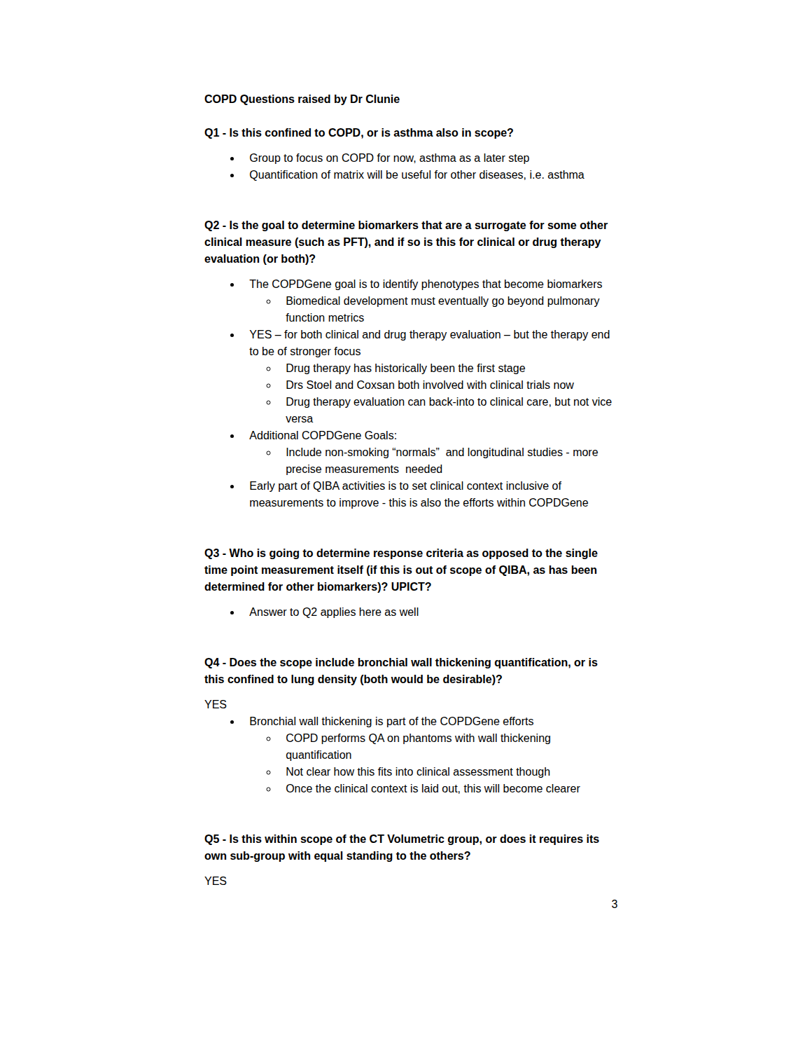COPD Questions raised by Dr Clunie
Q1 - Is this confined to COPD, or is asthma also in scope?
Group to focus on COPD for now, asthma as a later step
Quantification of matrix will be useful for other diseases, i.e. asthma
Q2 - Is the goal to determine biomarkers that are a surrogate for some other clinical measure (such as PFT), and if so is this for clinical or drug therapy evaluation (or both)?
The COPDGene goal is to identify phenotypes that become biomarkers
Biomedical development must eventually go beyond pulmonary function metrics
YES – for both clinical and drug therapy evaluation – but the therapy end to be of stronger focus
Drug therapy has historically been the first stage
Drs Stoel and Coxsan both involved with clinical trials now
Drug therapy evaluation can back-into to clinical care, but not vice versa
Additional COPDGene Goals:
Include non-smoking “normals” and longitudinal studies - more precise measurements needed
Early part of QIBA activities is to set clinical context inclusive of measurements to improve - this is also the efforts within COPDGene
Q3 - Who is going to determine response criteria as opposed to the single time point measurement itself (if this is out of scope of QIBA, as has been determined for other biomarkers)? UPICT?
Answer to Q2 applies here as well
Q4 - Does the scope include bronchial wall thickening quantification, or is this confined to lung density (both would be desirable)?
YES
Bronchial wall thickening is part of the COPDGene efforts
COPD performs QA on phantoms with wall thickening quantification
Not clear how this fits into clinical assessment though
Once the clinical context is laid out, this will become clearer
Q5 - Is this within scope of the CT Volumetric group, or does it requires its own sub-group with equal standing to the others?
YES
3